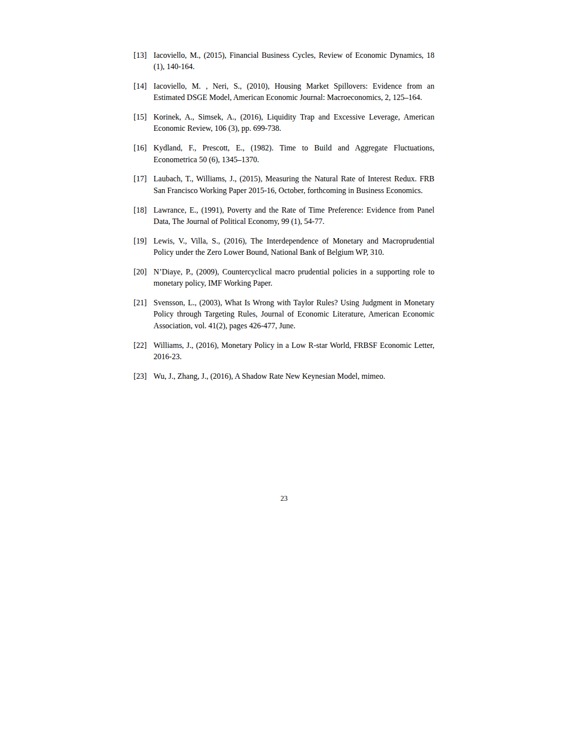[13] Iacoviello, M., (2015), Financial Business Cycles, Review of Economic Dynamics, 18 (1), 140-164.
[14] Iacoviello, M. , Neri, S., (2010), Housing Market Spillovers: Evidence from an Estimated DSGE Model, American Economic Journal: Macroeconomics, 2, 125–164.
[15] Korinek, A., Simsek, A., (2016), Liquidity Trap and Excessive Leverage, American Economic Review, 106 (3), pp. 699-738.
[16] Kydland, F., Prescott, E., (1982). Time to Build and Aggregate Fluctuations, Econometrica 50 (6), 1345–1370.
[17] Laubach, T., Williams, J., (2015), Measuring the Natural Rate of Interest Redux. FRB San Francisco Working Paper 2015-16, October, forthcoming in Business Economics.
[18] Lawrance, E., (1991), Poverty and the Rate of Time Preference: Evidence from Panel Data, The Journal of Political Economy, 99 (1), 54-77.
[19] Lewis, V., Villa, S., (2016), The Interdependence of Monetary and Macroprudential Policy under the Zero Lower Bound, National Bank of Belgium WP, 310.
[20] N’Diaye, P., (2009), Countercyclical macro prudential policies in a supporting role to monetary policy, IMF Working Paper.
[21] Svensson, L., (2003), What Is Wrong with Taylor Rules? Using Judgment in Monetary Policy through Targeting Rules, Journal of Economic Literature, American Economic Association, vol. 41(2), pages 426-477, June.
[22] Williams, J., (2016), Monetary Policy in a Low R-star World, FRBSF Economic Letter, 2016-23.
[23] Wu, J., Zhang, J., (2016), A Shadow Rate New Keynesian Model, mimeo.
23